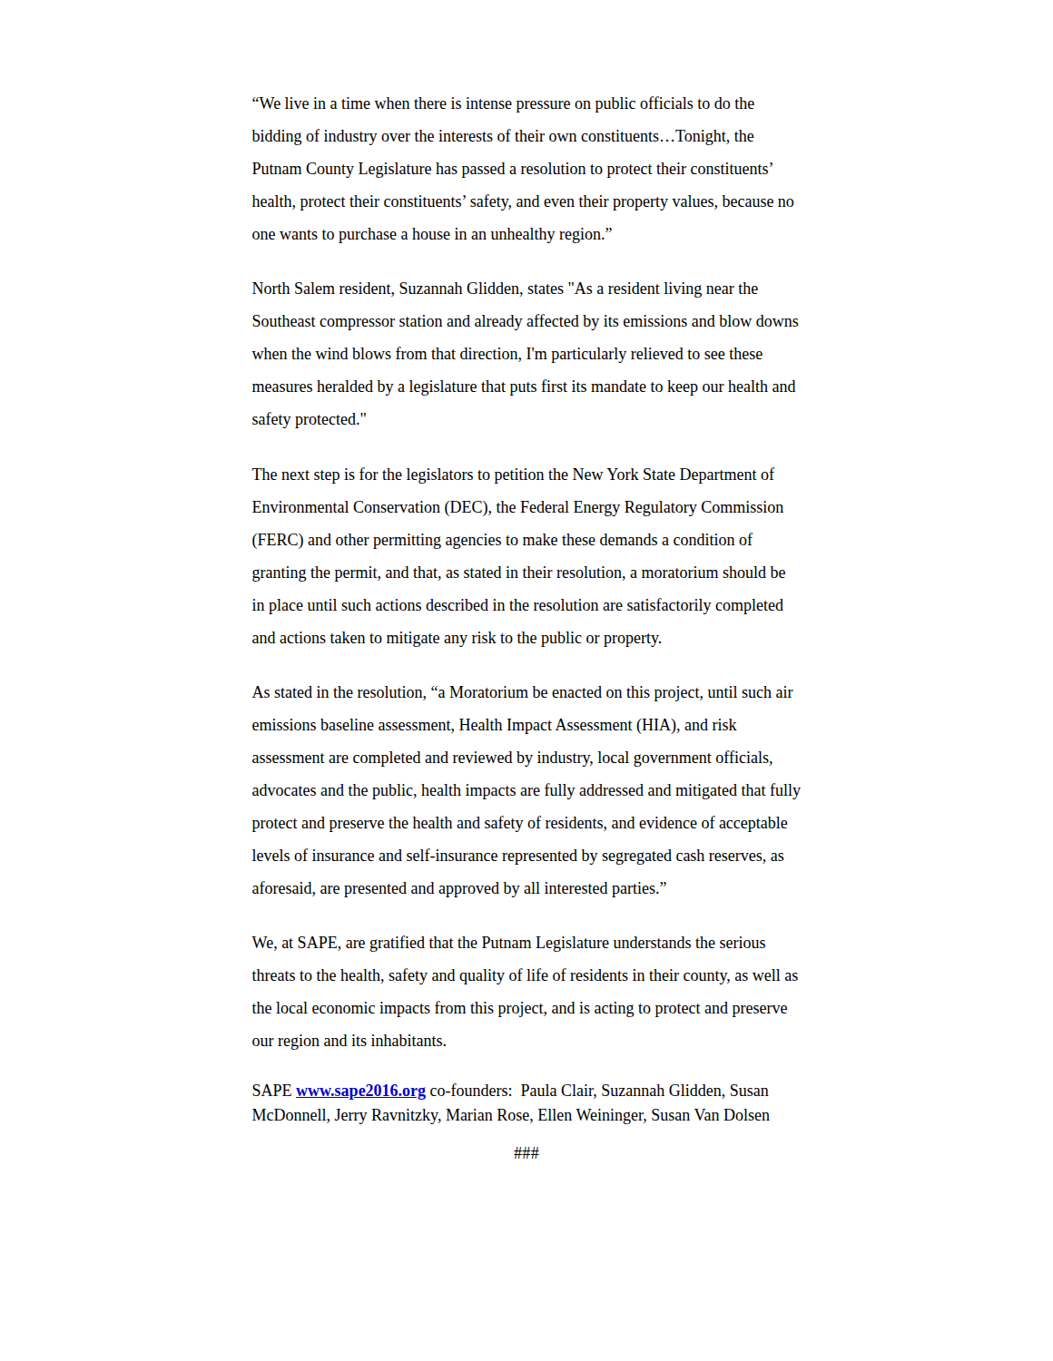“We live in a time when there is intense pressure on public officials to do the bidding of industry over the interests of their own constituents…Tonight, the Putnam County Legislature has passed a resolution to protect their constituents’ health, protect their constituents’ safety, and even their property values, because no one wants to purchase a house in an unhealthy region.”
North Salem resident, Suzannah Glidden, states "As a resident living near the Southeast compressor station and already affected by its emissions and blow downs when the wind blows from that direction, I'm particularly relieved to see these measures heralded by a legislature that puts first its mandate to keep our health and safety protected."
The next step is for the legislators to petition the New York State Department of Environmental Conservation (DEC), the Federal Energy Regulatory Commission (FERC) and other permitting agencies to make these demands a condition of granting the permit, and that, as stated in their resolution, a moratorium should be in place until such actions described in the resolution are satisfactorily completed and actions taken to mitigate any risk to the public or property.
As stated in the resolution, “a Moratorium be enacted on this project, until such air emissions baseline assessment, Health Impact Assessment (HIA), and risk assessment are completed and reviewed by industry, local government officials, advocates and the public, health impacts are fully addressed and mitigated that fully protect and preserve the health and safety of residents, and evidence of acceptable levels of insurance and self-insurance represented by segregated cash reserves, as aforesaid, are presented and approved by all interested parties.”
We, at SAPE, are gratified that the Putnam Legislature understands the serious threats to the health, safety and quality of life of residents in their county, as well as the local economic impacts from this project, and is acting to protect and preserve our region and its inhabitants.
SAPE www.sape2016.org co-founders: Paula Clair, Suzannah Glidden, Susan McDonnell, Jerry Ravnitzky, Marian Rose, Ellen Weininger, Susan Van Dolsen
###